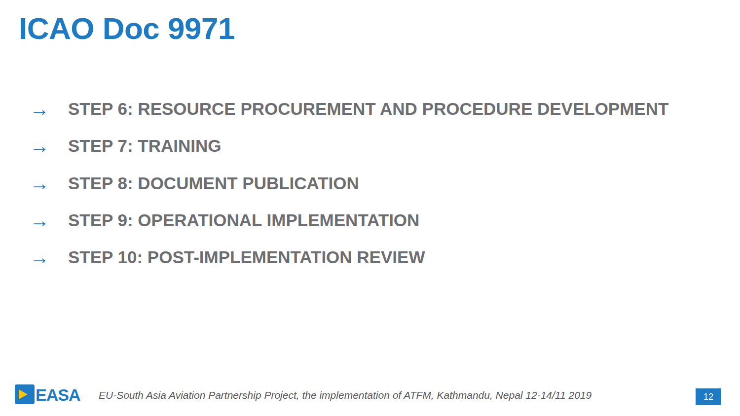ICAO Doc 9971
STEP 6: RESOURCE PROCUREMENT AND PROCEDURE DEVELOPMENT
STEP 7: TRAINING
STEP 8: DOCUMENT PUBLICATION
STEP 9: OPERATIONAL IMPLEMENTATION
STEP 10: POST-IMPLEMENTATION REVIEW
EASA
EU-South Asia Aviation Partnership Project, the implementation of ATFM, Kathmandu, Nepal 12-14/11 2019
12